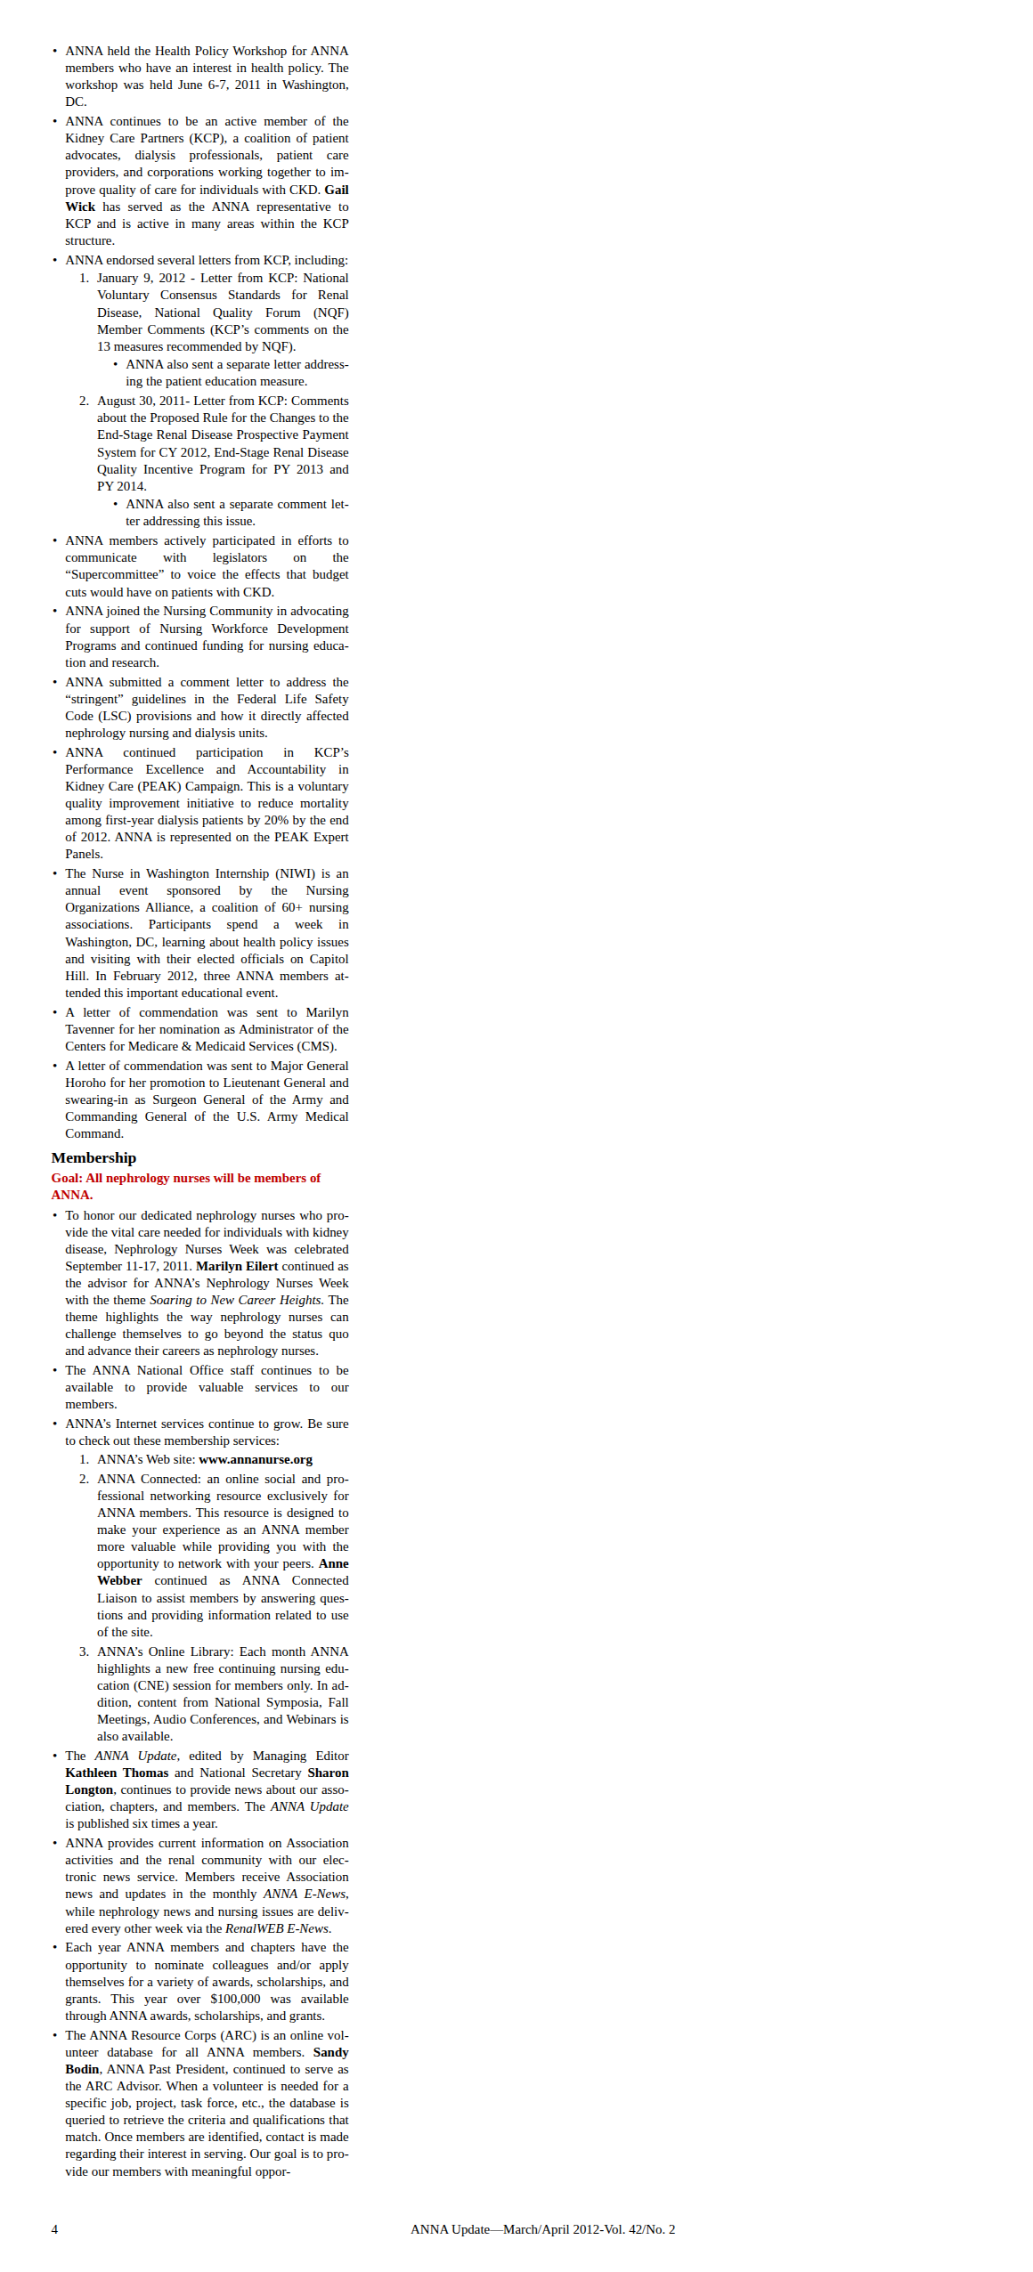ANNA held the Health Policy Workshop for ANNA members who have an interest in health policy. The workshop was held June 6-7, 2011 in Washington, DC.
ANNA continues to be an active member of the Kidney Care Partners (KCP), a coalition of patient advocates, dialysis professionals, patient care providers, and corporations working together to improve quality of care for individuals with CKD. Gail Wick has served as the ANNA representative to KCP and is active in many areas within the KCP structure.
ANNA endorsed several letters from KCP, including:
January 9, 2012 - Letter from KCP: National Voluntary Consensus Standards for Renal Disease, National Quality Forum (NQF) Member Comments (KCP’s comments on the 13 measures recommended by NQF).
ANNA also sent a separate letter addressing the patient education measure.
August 30, 2011- Letter from KCP: Comments about the Proposed Rule for the Changes to the End-Stage Renal Disease Prospective Payment System for CY 2012, End-Stage Renal Disease Quality Incentive Program for PY 2013 and PY 2014.
ANNA also sent a separate comment letter addressing this issue.
ANNA members actively participated in efforts to communicate with legislators on the “Supercommittee” to voice the effects that budget cuts would have on patients with CKD.
ANNA joined the Nursing Community in advocating for support of Nursing Workforce Development Programs and continued funding for nursing education and research.
ANNA submitted a comment letter to address the “stringent” guidelines in the Federal Life Safety Code (LSC) provisions and how it directly affected nephrology nursing and dialysis units.
ANNA continued participation in KCP’s Performance Excellence and Accountability in Kidney Care (PEAK) Campaign. This is a voluntary quality improvement initiative to reduce mortality among first-year dialysis patients by 20% by the end of 2012. ANNA is represented on the PEAK Expert Panels.
The Nurse in Washington Internship (NIWI) is an annual event sponsored by the Nursing Organizations Alliance, a coalition of 60+ nursing associations. Participants spend a week in Washington, DC, learning about health policy issues and visiting with their elected officials on Capitol Hill. In February 2012, three ANNA members attended this important educational event.
A letter of commendation was sent to Marilyn Tavenner for her nomination as Administrator of the Centers for Medicare & Medicaid Services (CMS).
A letter of commendation was sent to Major General Horoho for her promotion to Lieutenant General and swearing-in as Surgeon General of the Army and Commanding General of the U.S. Army Medical Command.
Membership
Goal: All nephrology nurses will be members of ANNA.
To honor our dedicated nephrology nurses who provide the vital care needed for individuals with kidney disease, Nephrology Nurses Week was celebrated September 11-17, 2011. Marilyn Eilert continued as the advisor for ANNA’s Nephrology Nurses Week with the theme Soaring to New Career Heights. The theme highlights the way nephrology nurses can challenge themselves to go beyond the status quo and advance their careers as nephrology nurses.
The ANNA National Office staff continues to be available to provide valuable services to our members.
ANNA’s Internet services continue to grow. Be sure to check out these membership services:
ANNA’s Web site: www.annanurse.org
ANNA Connected: an online social and professional networking resource exclusively for ANNA members. This resource is designed to make your experience as an ANNA member more valuable while providing you with the opportunity to network with your peers. Anne Webber continued as ANNA Connected Liaison to assist members by answering questions and providing information related to use of the site.
ANNA’s Online Library: Each month ANNA highlights a new free continuing nursing education (CNE) session for members only. In addition, content from National Symposia, Fall Meetings, Audio Conferences, and Webinars is also available.
The ANNA Update, edited by Managing Editor Kathleen Thomas and National Secretary Sharon Longton, continues to provide news about our association, chapters, and members. The ANNA Update is published six times a year.
ANNA provides current information on Association activities and the renal community with our electronic news service. Members receive Association news and updates in the monthly ANNA E-News, while nephrology news and nursing issues are delivered every other week via the RenalWEB E-News.
Each year ANNA members and chapters have the opportunity to nominate colleagues and/or apply themselves for a variety of awards, scholarships, and grants. This year over $100,000 was available through ANNA awards, scholarships, and grants.
The ANNA Resource Corps (ARC) is an online volunteer database for all ANNA members. Sandy Bodin, ANNA Past President, continued to serve as the ARC Advisor. When a volunteer is needed for a specific job, project, task force, etc., the database is queried to retrieve the criteria and qualifications that match. Once members are identified, contact is made regarding their interest in serving. Our goal is to provide our members with meaningful oppor-
4 ANNA Update—March/April 2012-Vol. 42/No. 2